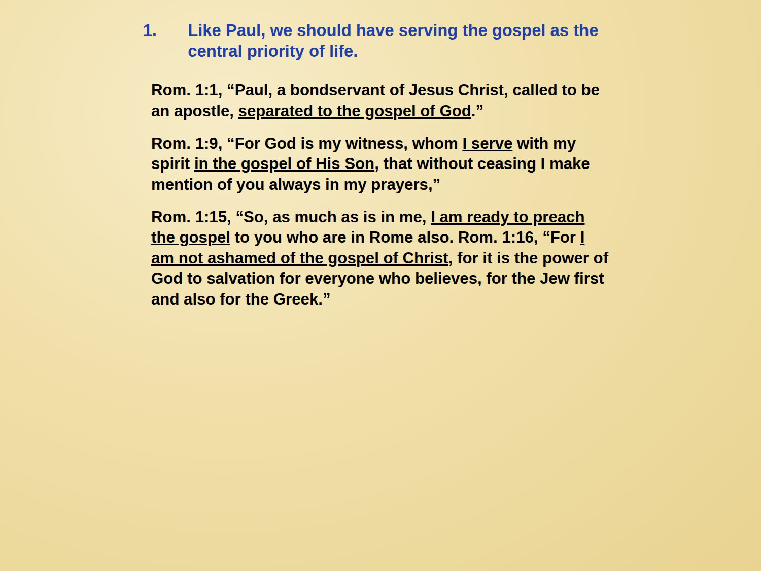1. Like Paul, we should have serving the gospel as the central priority of life.
Rom. 1:1, “Paul, a bondservant of Jesus Christ, called to be an apostle, separated to the gospel of God.”
Rom. 1:9, “For God is my witness, whom I serve with my spirit in the gospel of His Son, that without ceasing I make mention of you always in my prayers,”
Rom. 1:15, “So, as much as is in me, I am ready to preach the gospel to you who are in Rome also. Rom. 1:16, “For I am not ashamed of the gospel of Christ, for it is the power of God to salvation for everyone who believes, for the Jew first and also for the Greek.”